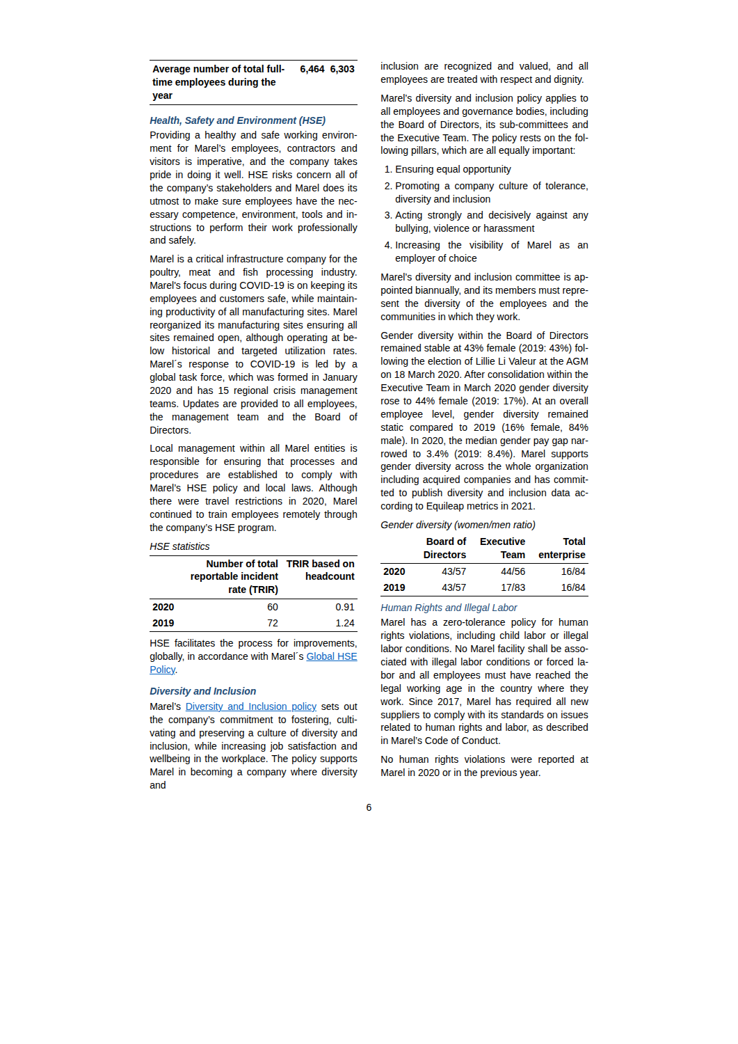| Average number of total full-time employees during the year | 6,464 | 6,303 |
Health, Safety and Environment (HSE)
Providing a healthy and safe working environment for Marel’s employees, contractors and visitors is imperative, and the company takes pride in doing it well. HSE risks concern all of the company’s stakeholders and Marel does its utmost to make sure employees have the necessary competence, environment, tools and instructions to perform their work professionally and safely.
Marel is a critical infrastructure company for the poultry, meat and fish processing industry. Marel's focus during COVID-19 is on keeping its employees and customers safe, while maintaining productivity of all manufacturing sites. Marel reorganized its manufacturing sites ensuring all sites remained open, although operating at below historical and targeted utilization rates. Marel´s response to COVID-19 is led by a global task force, which was formed in January 2020 and has 15 regional crisis management teams. Updates are provided to all employees, the management team and the Board of Directors.
Local management within all Marel entities is responsible for ensuring that processes and procedures are established to comply with Marel’s HSE policy and local laws. Although there were travel restrictions in 2020, Marel continued to train employees remotely through the company’s HSE program.
HSE statistics
| | Number of total reportable incident rate (TRIR) | TRIR based on headcount |
| --- | --- | --- |
| 2020 | 60 | 0.91 |
| 2019 | 72 | 1.24 |
HSE facilitates the process for improvements, globally, in accordance with Marel´s Global HSE Policy.
Diversity and Inclusion
Marel’s Diversity and Inclusion policy sets out the company’s commitment to fostering, cultivating and preserving a culture of diversity and inclusion, while increasing job satisfaction and wellbeing in the workplace. The policy supports Marel in becoming a company where diversity and
inclusion are recognized and valued, and all employees are treated with respect and dignity.
Marel’s diversity and inclusion policy applies to all employees and governance bodies, including the Board of Directors, its sub-committees and the Executive Team. The policy rests on the following pillars, which are all equally important:
Ensuring equal opportunity
Promoting a company culture of tolerance, diversity and inclusion
Acting strongly and decisively against any bullying, violence or harassment
Increasing the visibility of Marel as an employer of choice
Marel’s diversity and inclusion committee is appointed biannually, and its members must represent the diversity of the employees and the communities in which they work.
Gender diversity within the Board of Directors remained stable at 43% female (2019: 43%) following the election of Lillie Li Valeur at the AGM on 18 March 2020. After consolidation within the Executive Team in March 2020 gender diversity rose to 44% female (2019: 17%). At an overall employee level, gender diversity remained static compared to 2019 (16% female, 84% male). In 2020, the median gender pay gap narrowed to 3.4% (2019: 8.4%). Marel supports gender diversity across the whole organization including acquired companies and has committed to publish diversity and inclusion data according to Equileap metrics in 2021.
Gender diversity (women/men ratio)
| | Board of Directors | Executive Team | Total enterprise |
| --- | --- | --- | --- |
| 2020 | 43/57 | 44/56 | 16/84 |
| 2019 | 43/57 | 17/83 | 16/84 |
Human Rights and Illegal Labor
Marel has a zero-tolerance policy for human rights violations, including child labor or illegal labor conditions. No Marel facility shall be associated with illegal labor conditions or forced labor and all employees must have reached the legal working age in the country where they work. Since 2017, Marel has required all new suppliers to comply with its standards on issues related to human rights and labor, as described in Marel’s Code of Conduct.
No human rights violations were reported at Marel in 2020 or in the previous year.
6